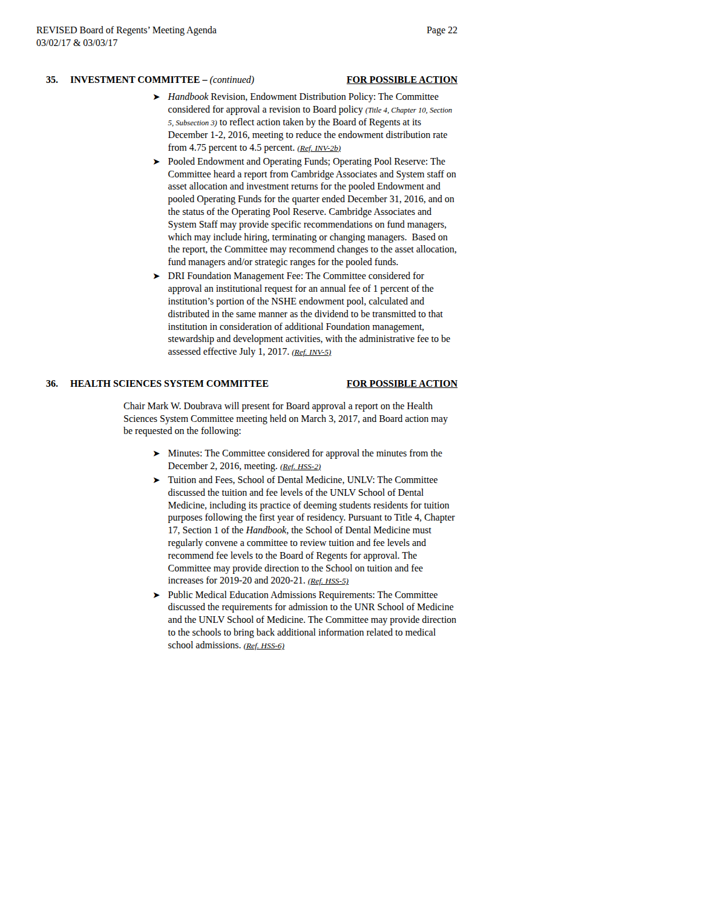REVISED Board of Regents’ Meeting Agenda
03/02/17 & 03/03/17
Page 22
35. INVESTMENT COMMITTEE – (continued) FOR POSSIBLE ACTION
Handbook Revision, Endowment Distribution Policy: The Committee considered for approval a revision to Board policy (Title 4, Chapter 10, Section 5, Subsection 3) to reflect action taken by the Board of Regents at its December 1-2, 2016, meeting to reduce the endowment distribution rate from 4.75 percent to 4.5 percent. (Ref. INV-2b)
Pooled Endowment and Operating Funds; Operating Pool Reserve: The Committee heard a report from Cambridge Associates and System staff on asset allocation and investment returns for the pooled Endowment and pooled Operating Funds for the quarter ended December 31, 2016, and on the status of the Operating Pool Reserve. Cambridge Associates and System Staff may provide specific recommendations on fund managers, which may include hiring, terminating or changing managers. Based on the report, the Committee may recommend changes to the asset allocation, fund managers and/or strategic ranges for the pooled funds.
DRI Foundation Management Fee: The Committee considered for approval an institutional request for an annual fee of 1 percent of the institution’s portion of the NSHE endowment pool, calculated and distributed in the same manner as the dividend to be transmitted to that institution in consideration of additional Foundation management, stewardship and development activities, with the administrative fee to be assessed effective July 1, 2017. (Ref. INV-5)
36. HEALTH SCIENCES SYSTEM COMMITTEE FOR POSSIBLE ACTION
Chair Mark W. Doubrava will present for Board approval a report on the Health Sciences System Committee meeting held on March 3, 2017, and Board action may be requested on the following:
Minutes: The Committee considered for approval the minutes from the December 2, 2016, meeting. (Ref. HSS-2)
Tuition and Fees, School of Dental Medicine, UNLV: The Committee discussed the tuition and fee levels of the UNLV School of Dental Medicine, including its practice of deeming students residents for tuition purposes following the first year of residency. Pursuant to Title 4, Chapter 17, Section 1 of the Handbook, the School of Dental Medicine must regularly convene a committee to review tuition and fee levels and recommend fee levels to the Board of Regents for approval. The Committee may provide direction to the School on tuition and fee increases for 2019-20 and 2020-21. (Ref. HSS-5)
Public Medical Education Admissions Requirements: The Committee discussed the requirements for admission to the UNR School of Medicine and the UNLV School of Medicine. The Committee may provide direction to the schools to bring back additional information related to medical school admissions. (Ref. HSS-6)